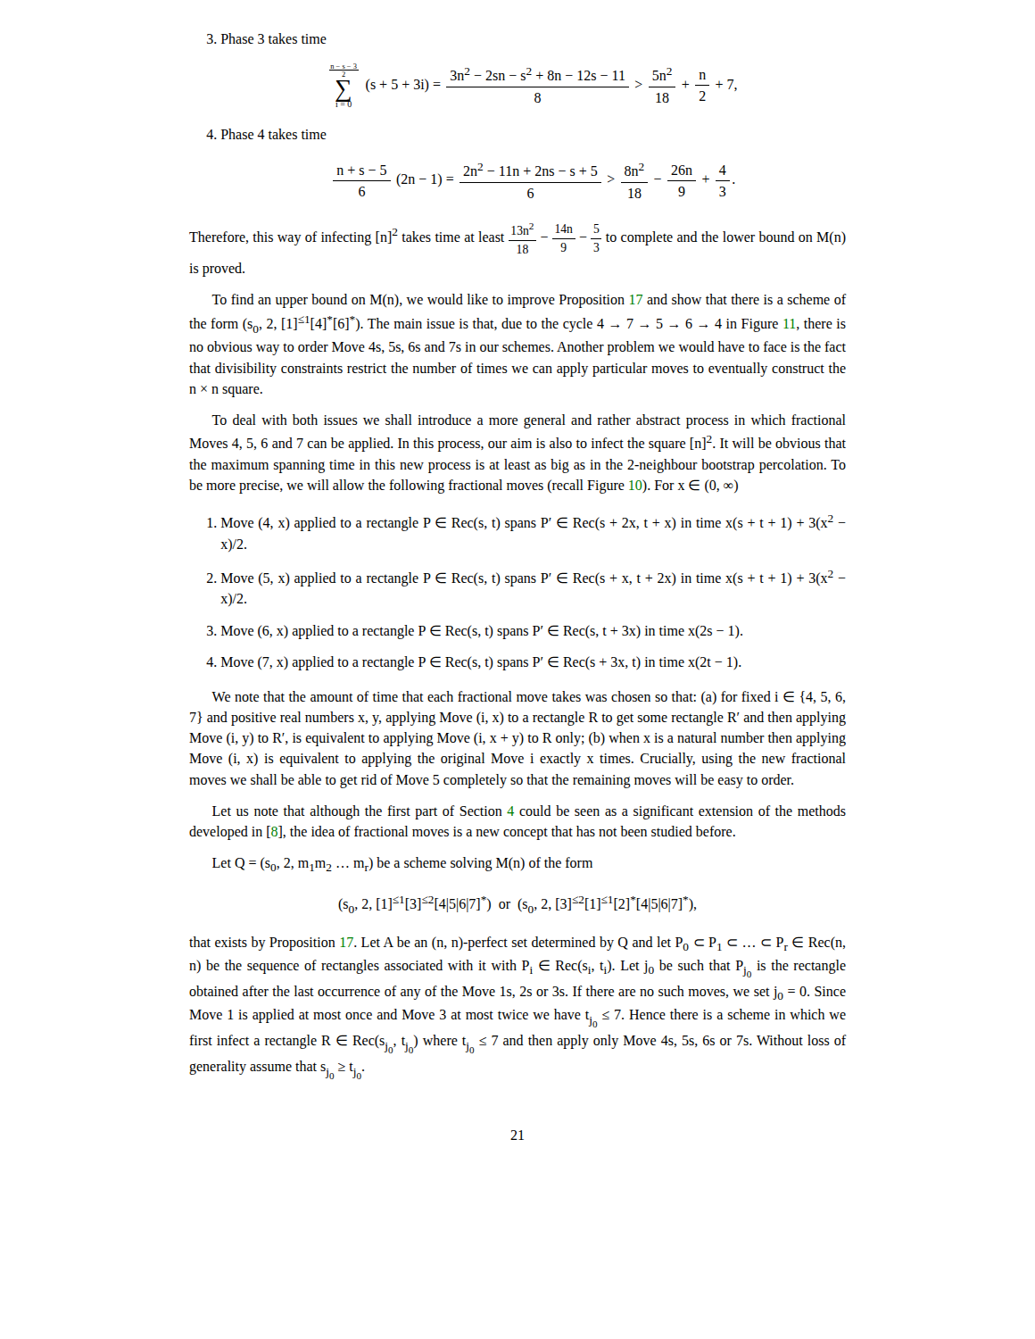Phase 3 takes time
n − s − 32 ∑ i = 0 (s + 5 + 3i) = 3n2 − 2sn − s2 + 8n − 12s − 118 > 5n218 + n 2 + 7,
Phase 4 takes time
n + s − 56 (2n − 1) = 2n2 − 11n + 2ns − s + 56 > 8n218 − 26n 9 + 43.
Therefore, this way of infecting [n]2 takes time at least 13n218 − 14n 9 − 53 to complete and the lower bound on M(n) is proved.
To find an upper bound on M(n), we would like to improve Proposition 17 and show that there is a scheme of the form (s0, 2, [1]≤1[4]*[6]*). The main issue is that, due to the cycle 4 → 7 → 5 → 6 → 4 in Figure 11, there is no obvious way to order Move 4s, 5s, 6s and 7s in our schemes. Another problem we would have to face is the fact that divisibility constraints restrict the number of times we can apply particular moves to eventually construct the n × n square.
To deal with both issues we shall introduce a more general and rather abstract process in which fractional Moves 4, 5, 6 and 7 can be applied. In this process, our aim is also to infect the square [n]2. It will be obvious that the maximum spanning time in this new process is at least as big as in the 2-neighbour bootstrap percolation. To be more precise, we will allow the following fractional moves (recall Figure 10). For x ∈ (0, ∞)
Move (4, x) applied to a rectangle P ∈ Rec(s, t) spans P′ ∈ Rec(s + 2x, t + x) in time x(s + t + 1) + 3(x2 − x)/2.
Move (5, x) applied to a rectangle P ∈ Rec(s, t) spans P′ ∈ Rec(s + x, t + 2x) in time x(s + t + 1) + 3(x2 − x)/2.
Move (6, x) applied to a rectangle P ∈ Rec(s, t) spans P′ ∈ Rec(s, t + 3x) in time x(2s − 1).
Move (7, x) applied to a rectangle P ∈ Rec(s, t) spans P′ ∈ Rec(s + 3x, t) in time x(2t − 1).
We note that the amount of time that each fractional move takes was chosen so that: (a) for fixed i ∈ {4, 5, 6, 7} and positive real numbers x, y, applying Move (i, x) to a rectangle R to get some rectangle R′ and then applying Move (i, y) to R′, is equivalent to applying Move (i, x + y) to R only; (b) when x is a natural number then applying Move (i, x) is equivalent to applying the original Move i exactly x times. Crucially, using the new fractional moves we shall be able to get rid of Move 5 completely so that the remaining moves will be easy to order.
Let us note that although the first part of Section 4 could be seen as a significant extension of the methods developed in [8], the idea of fractional moves is a new concept that has not been studied before.
Let Q = (s0, 2, m1m2 … mr) be a scheme solving M(n) of the form
(s0, 2, [1]≤1[3]≤2[4|5|6|7]*) or (s0, 2, [3]≤2[1]≤1[2]*[4|5|6|7]*),
that exists by Proposition 17. Let A be an (n, n)-perfect set determined by Q and let P0 ⊂ P1 ⊂ … ⊂ Pr ∈ Rec(n, n) be the sequence of rectangles associated with it with Pi ∈ Rec(si, ti). Let j0 be such that Pj0 is the rectangle obtained after the last occurrence of any of the Move 1s, 2s or 3s. If there are no such moves, we set j0 = 0. Since Move 1 is applied at most once and Move 3 at most twice we have tj0 ≤ 7. Hence there is a scheme in which we first infect a rectangle R ∈ Rec(sj0, tj0) where tj0 ≤ 7 and then apply only Move 4s, 5s, 6s or 7s. Without loss of generality assume that sj0 ≥ tj0.
21